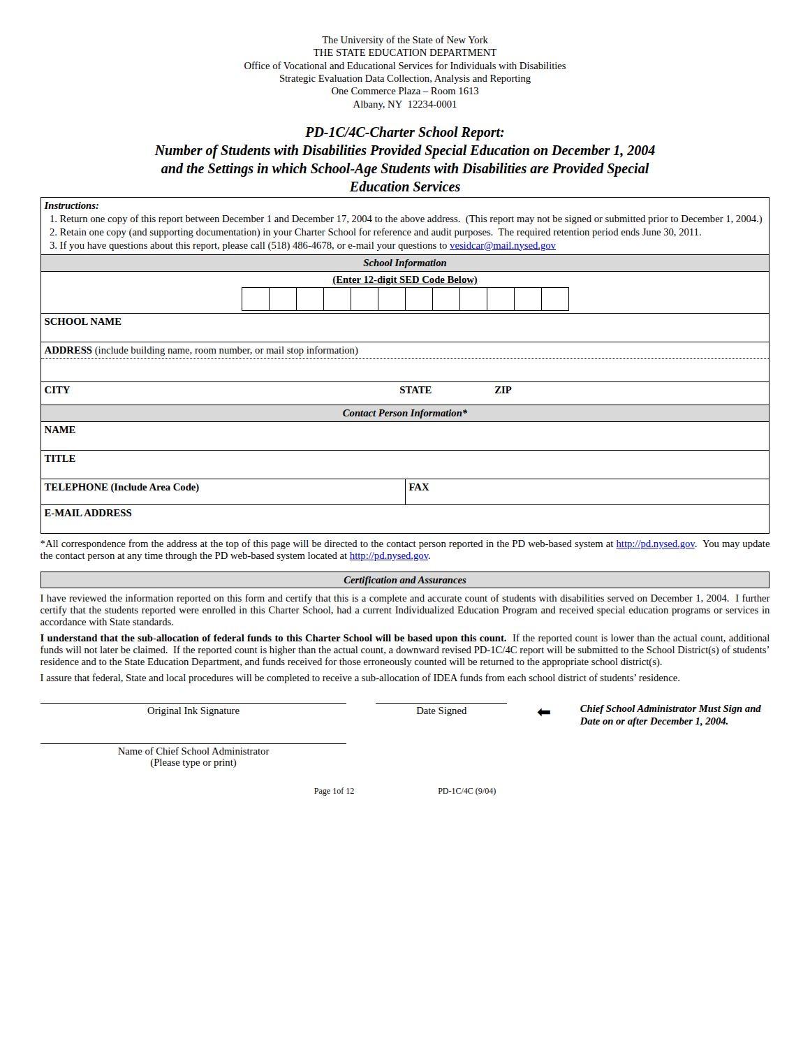The University of the State of New York
THE STATE EDUCATION DEPARTMENT
Office of Vocational and Educational Services for Individuals with Disabilities
Strategic Evaluation Data Collection, Analysis and Reporting
One Commerce Plaza – Room 1613
Albany, NY 12234-0001
PD-1C/4C-Charter School Report:
Number of Students with Disabilities Provided Special Education on December 1, 2004
and the Settings in which School-Age Students with Disabilities are Provided Special
Education Services
| Instructions: Return one copy of this report between December 1 and December 17, 2004 to the above address. (This report may not be signed or submitted prior to December 1, 2004.) Retain one copy (and supporting documentation) in your Charter School for reference and audit purposes. The required retention period ends June 30, 2011. If you have questions about this report, please call (518) 486-4678, or e-mail your questions to vesidcar@mail.nysed.gov |
| School Information |
| (Enter 12-digit SED Code Below) |
| SCHOOL NAME |
| ADDRESS (include building name, room number, or mail stop information) |
| CITY STATE ZIP |
| Contact Person Information* |
| NAME |
| TITLE |
| / TELEPHONE (Include Area Code) / FAX / |
| E-MAIL ADDRESS |
*All correspondence from the address at the top of this page will be directed to the contact person reported in the PD web-based system at http://pd.nysed.gov. You may update the contact person at any time through the PD web-based system located at http://pd.nysed.gov.
| Certification and Assurances |
I have reviewed the information reported on this form and certify that this is a complete and accurate count of students with disabilities served on December 1, 2004. I further certify that the students reported were enrolled in this Charter School, had a current Individualized Education Program and received special education programs or services in accordance with State standards.
I understand that the sub-allocation of federal funds to this Charter School will be based upon this count. If the reported count is lower than the actual count, additional funds will not later be claimed. If the reported count is higher than the actual count, a downward revised PD-1C/4C report will be submitted to the School District(s) of students’ residence and to the State Education Department, and funds received for those erroneously counted will be returned to the appropriate school district(s).
I assure that federal, State and local procedures will be completed to receive a sub-allocation of IDEA funds from each school district of students’ residence.
| Original Ink Signature | | Date Signed | ⬅ | Chief School Administrator Must Sign and Date on or after December 1, 2004. |
| Name of Chief School Administrator (Please type or print) | |
Page 1of 12 PD-1C/4C (9/04)